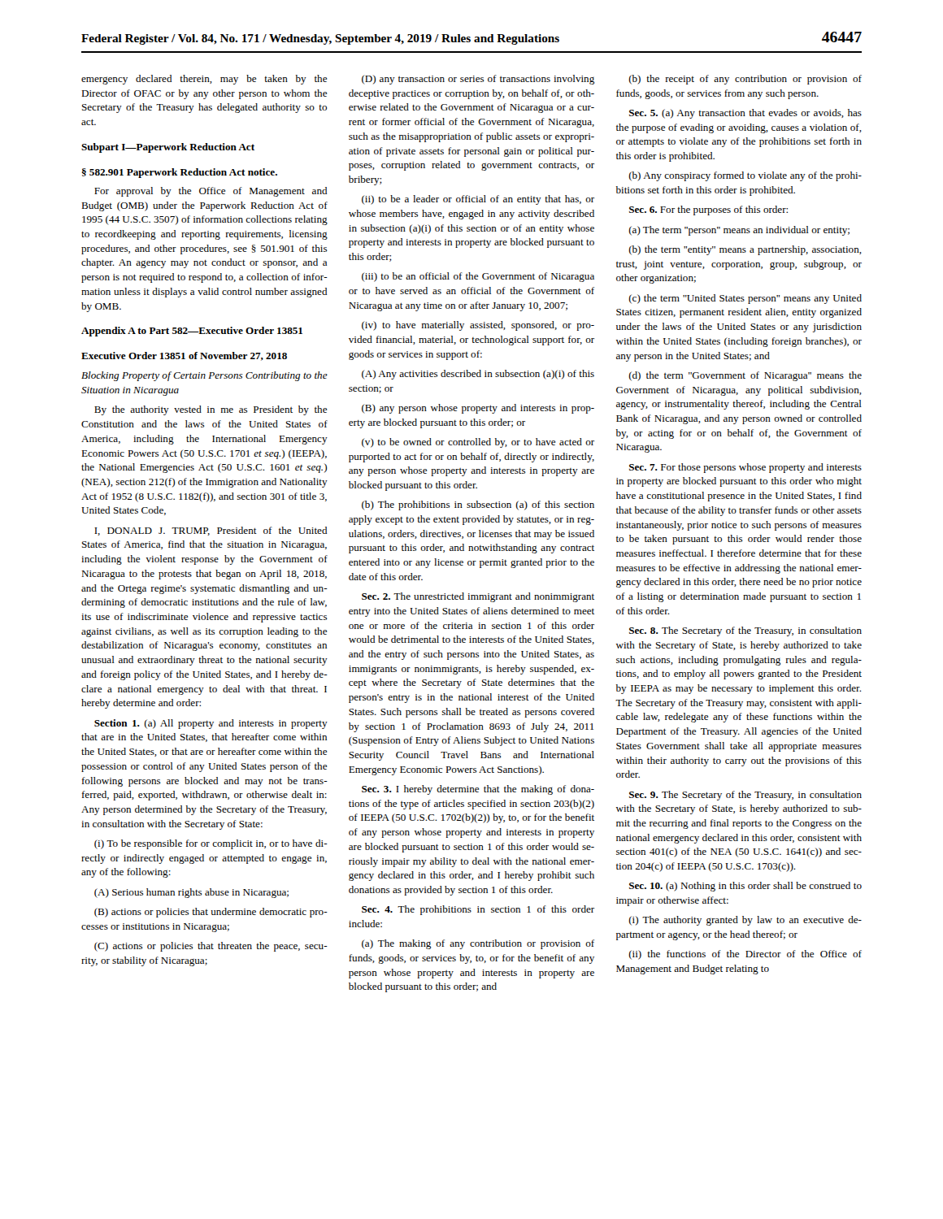Federal Register / Vol. 84, No. 171 / Wednesday, September 4, 2019 / Rules and Regulations
46447
emergency declared therein, may be taken by the Director of OFAC or by any other person to whom the Secretary of the Treasury has delegated authority so to act.
Subpart I—Paperwork Reduction Act
§ 582.901 Paperwork Reduction Act notice.
For approval by the Office of Management and Budget (OMB) under the Paperwork Reduction Act of 1995 (44 U.S.C. 3507) of information collections relating to recordkeeping and reporting requirements, licensing procedures, and other procedures, see § 501.901 of this chapter. An agency may not conduct or sponsor, and a person is not required to respond to, a collection of information unless it displays a valid control number assigned by OMB.
Appendix A to Part 582—Executive Order 13851
Executive Order 13851 of November 27, 2018
Blocking Property of Certain Persons Contributing to the Situation in Nicaragua
By the authority vested in me as President by the Constitution and the laws of the United States of America, including the International Emergency Economic Powers Act (50 U.S.C. 1701 et seq.) (IEEPA), the National Emergencies Act (50 U.S.C. 1601 et seq.) (NEA), section 212(f) of the Immigration and Nationality Act of 1952 (8 U.S.C. 1182(f)), and section 301 of title 3, United States Code,
I, DONALD J. TRUMP, President of the United States of America, find that the situation in Nicaragua, including the violent response by the Government of Nicaragua to the protests that began on April 18, 2018, and the Ortega regime's systematic dismantling and undermining of democratic institutions and the rule of law, its use of indiscriminate violence and repressive tactics against civilians, as well as its corruption leading to the destabilization of Nicaragua's economy, constitutes an unusual and extraordinary threat to the national security and foreign policy of the United States, and I hereby declare a national emergency to deal with that threat. I hereby determine and order:
Section 1. (a) All property and interests in property that are in the United States, that hereafter come within the United States, or that are or hereafter come within the possession or control of any United States person of the following persons are blocked and may not be transferred, paid, exported, withdrawn, or otherwise dealt in: Any person determined by the Secretary of the Treasury, in consultation with the Secretary of State:
(i) To be responsible for or complicit in, or to have directly or indirectly engaged or attempted to engage in, any of the following:
(A) Serious human rights abuse in Nicaragua;
(B) actions or policies that undermine democratic processes or institutions in Nicaragua;
(C) actions or policies that threaten the peace, security, or stability of Nicaragua;
(D) any transaction or series of transactions involving deceptive practices or corruption by, on behalf of, or otherwise related to the Government of Nicaragua or a current or former official of the Government of Nicaragua, such as the misappropriation of public assets or expropriation of private assets for personal gain or political purposes, corruption related to government contracts, or bribery;
(ii) to be a leader or official of an entity that has, or whose members have, engaged in any activity described in subsection (a)(i) of this section or of an entity whose property and interests in property are blocked pursuant to this order;
(iii) to be an official of the Government of Nicaragua or to have served as an official of the Government of Nicaragua at any time on or after January 10, 2007;
(iv) to have materially assisted, sponsored, or provided financial, material, or technological support for, or goods or services in support of:
(A) Any activities described in subsection (a)(i) of this section; or
(B) any person whose property and interests in property are blocked pursuant to this order; or
(v) to be owned or controlled by, or to have acted or purported to act for or on behalf of, directly or indirectly, any person whose property and interests in property are blocked pursuant to this order.
(b) The prohibitions in subsection (a) of this section apply except to the extent provided by statutes, or in regulations, orders, directives, or licenses that may be issued pursuant to this order, and notwithstanding any contract entered into or any license or permit granted prior to the date of this order.
Sec. 2. The unrestricted immigrant and nonimmigrant entry into the United States of aliens determined to meet one or more of the criteria in section 1 of this order would be detrimental to the interests of the United States, and the entry of such persons into the United States, as immigrants or nonimmigrants, is hereby suspended, except where the Secretary of State determines that the person's entry is in the national interest of the United States. Such persons shall be treated as persons covered by section 1 of Proclamation 8693 of July 24, 2011 (Suspension of Entry of Aliens Subject to United Nations Security Council Travel Bans and International Emergency Economic Powers Act Sanctions).
Sec. 3. I hereby determine that the making of donations of the type of articles specified in section 203(b)(2) of IEEPA (50 U.S.C. 1702(b)(2)) by, to, or for the benefit of any person whose property and interests in property are blocked pursuant to section 1 of this order would seriously impair my ability to deal with the national emergency declared in this order, and I hereby prohibit such donations as provided by section 1 of this order.
Sec. 4. The prohibitions in section 1 of this order include:
(a) The making of any contribution or provision of funds, goods, or services by, to, or for the benefit of any person whose property and interests in property are blocked pursuant to this order; and
(b) the receipt of any contribution or provision of funds, goods, or services from any such person.
Sec. 5. (a) Any transaction that evades or avoids, has the purpose of evading or avoiding, causes a violation of, or attempts to violate any of the prohibitions set forth in this order is prohibited.
(b) Any conspiracy formed to violate any of the prohibitions set forth in this order is prohibited.
Sec. 6. For the purposes of this order:
(a) The term ''person'' means an individual or entity;
(b) the term ''entity'' means a partnership, association, trust, joint venture, corporation, group, subgroup, or other organization;
(c) the term ''United States person'' means any United States citizen, permanent resident alien, entity organized under the laws of the United States or any jurisdiction within the United States (including foreign branches), or any person in the United States; and
(d) the term ''Government of Nicaragua'' means the Government of Nicaragua, any political subdivision, agency, or instrumentality thereof, including the Central Bank of Nicaragua, and any person owned or controlled by, or acting for or on behalf of, the Government of Nicaragua.
Sec. 7. For those persons whose property and interests in property are blocked pursuant to this order who might have a constitutional presence in the United States, I find that because of the ability to transfer funds or other assets instantaneously, prior notice to such persons of measures to be taken pursuant to this order would render those measures ineffectual. I therefore determine that for these measures to be effective in addressing the national emergency declared in this order, there need be no prior notice of a listing or determination made pursuant to section 1 of this order.
Sec. 8. The Secretary of the Treasury, in consultation with the Secretary of State, is hereby authorized to take such actions, including promulgating rules and regulations, and to employ all powers granted to the President by IEEPA as may be necessary to implement this order. The Secretary of the Treasury may, consistent with applicable law, redelegate any of these functions within the Department of the Treasury. All agencies of the United States Government shall take all appropriate measures within their authority to carry out the provisions of this order.
Sec. 9. The Secretary of the Treasury, in consultation with the Secretary of State, is hereby authorized to submit the recurring and final reports to the Congress on the national emergency declared in this order, consistent with section 401(c) of the NEA (50 U.S.C. 1641(c)) and section 204(c) of IEEPA (50 U.S.C. 1703(c)).
Sec. 10. (a) Nothing in this order shall be construed to impair or otherwise affect:
(i) The authority granted by law to an executive department or agency, or the head thereof; or
(ii) the functions of the Director of the Office of Management and Budget relating to